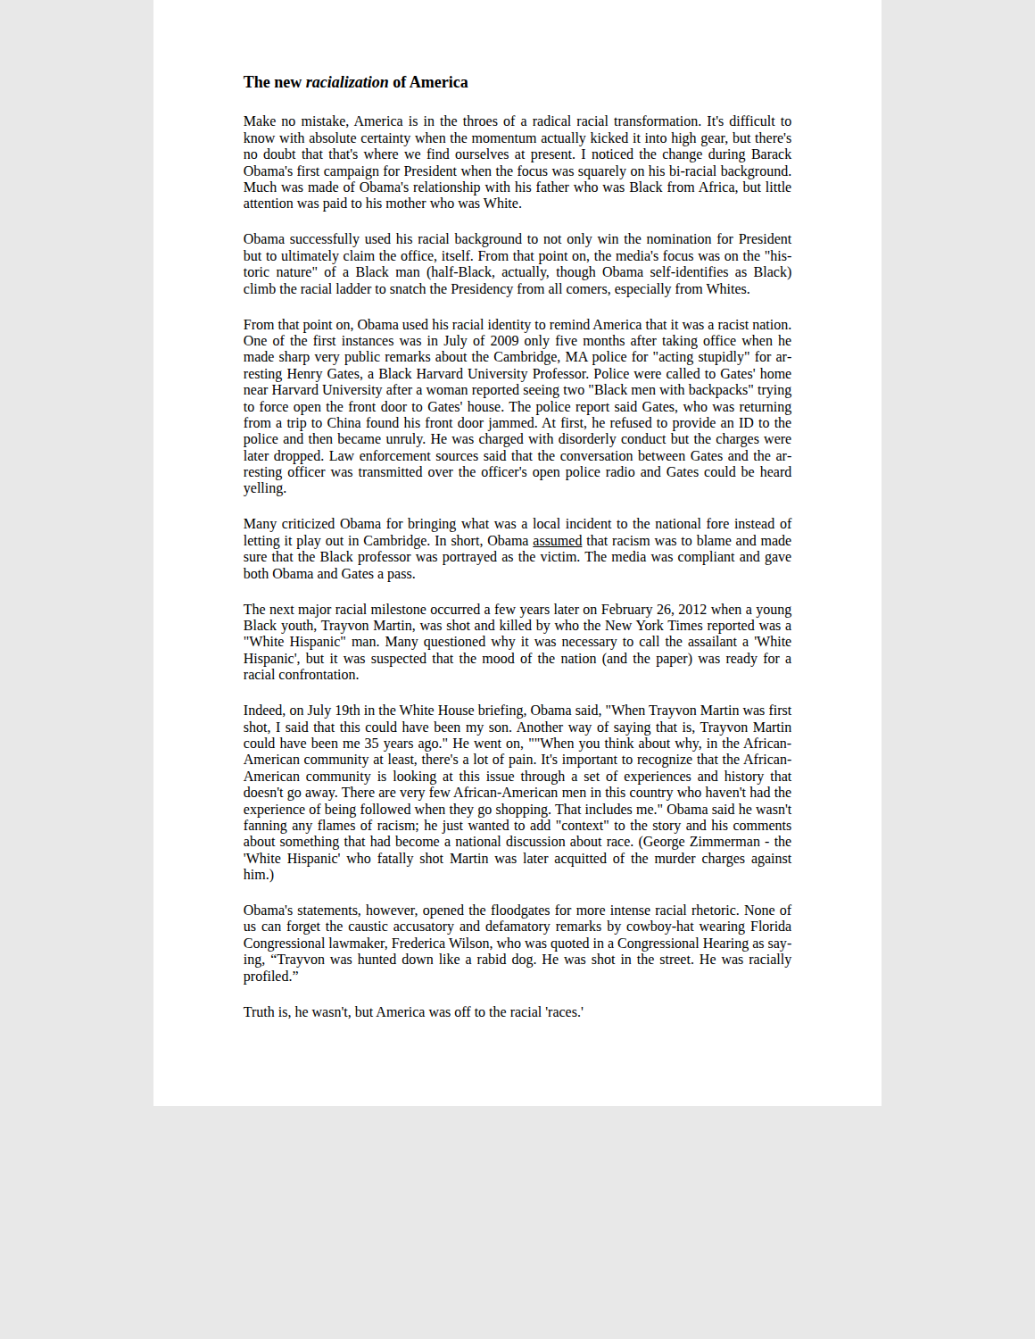The new racialization of America
Make no mistake, America is in the throes of a radical racial transformation. It's difficult to know with absolute certainty when the momentum actually kicked it into high gear, but there's no doubt that that's where we find ourselves at present. I noticed the change during Barack Obama's first campaign for President when the focus was squarely on his bi-racial background. Much was made of Obama's relationship with his father who was Black from Africa, but little attention was paid to his mother who was White.
Obama successfully used his racial background to not only win the nomination for President but to ultimately claim the office, itself. From that point on, the media's focus was on the "historic nature" of a Black man (half-Black, actually, though Obama self-identifies as Black) climb the racial ladder to snatch the Presidency from all comers, especially from Whites.
From that point on, Obama used his racial identity to remind America that it was a racist nation. One of the first instances was in July of 2009 only five months after taking office when he made sharp very public remarks about the Cambridge, MA police for "acting stupidly" for arresting Henry Gates, a Black Harvard University Professor. Police were called to Gates' home near Harvard University after a woman reported seeing two "Black men with backpacks" trying to force open the front door to Gates' house. The police report said Gates, who was returning from a trip to China found his front door jammed. At first, he refused to provide an ID to the police and then became unruly. He was charged with disorderly conduct but the charges were later dropped. Law enforcement sources said that the conversation between Gates and the arresting officer was transmitted over the officer's open police radio and Gates could be heard yelling.
Many criticized Obama for bringing what was a local incident to the national fore instead of letting it play out in Cambridge. In short, Obama assumed that racism was to blame and made sure that the Black professor was portrayed as the victim. The media was compliant and gave both Obama and Gates a pass.
The next major racial milestone occurred a few years later on February 26, 2012 when a young Black youth, Trayvon Martin, was shot and killed by who the New York Times reported was a "White Hispanic" man. Many questioned why it was necessary to call the assailant a 'White Hispanic', but it was suspected that the mood of the nation (and the paper) was ready for a racial confrontation.
Indeed, on July 19th in the White House briefing, Obama said, "When Trayvon Martin was first shot, I said that this could have been my son. Another way of saying that is, Trayvon Martin could have been me 35 years ago." He went on, ""When you think about why, in the African-American community at least, there's a lot of pain. It's important to recognize that the African-American community is looking at this issue through a set of experiences and history that doesn't go away. There are very few African-American men in this country who haven't had the experience of being followed when they go shopping. That includes me." Obama said he wasn't fanning any flames of racism; he just wanted to add "context" to the story and his comments about something that had become a national discussion about race. (George Zimmerman - the 'White Hispanic' who fatally shot Martin was later acquitted of the murder charges against him.)
Obama's statements, however, opened the floodgates for more intense racial rhetoric. None of us can forget the caustic accusatory and defamatory remarks by cowboy-hat wearing Florida Congressional lawmaker, Frederica Wilson, who was quoted in a Congressional Hearing as saying, “Trayvon was hunted down like a rabid dog. He was shot in the street. He was racially profiled.”
Truth is, he wasn't, but America was off to the racial 'races.'